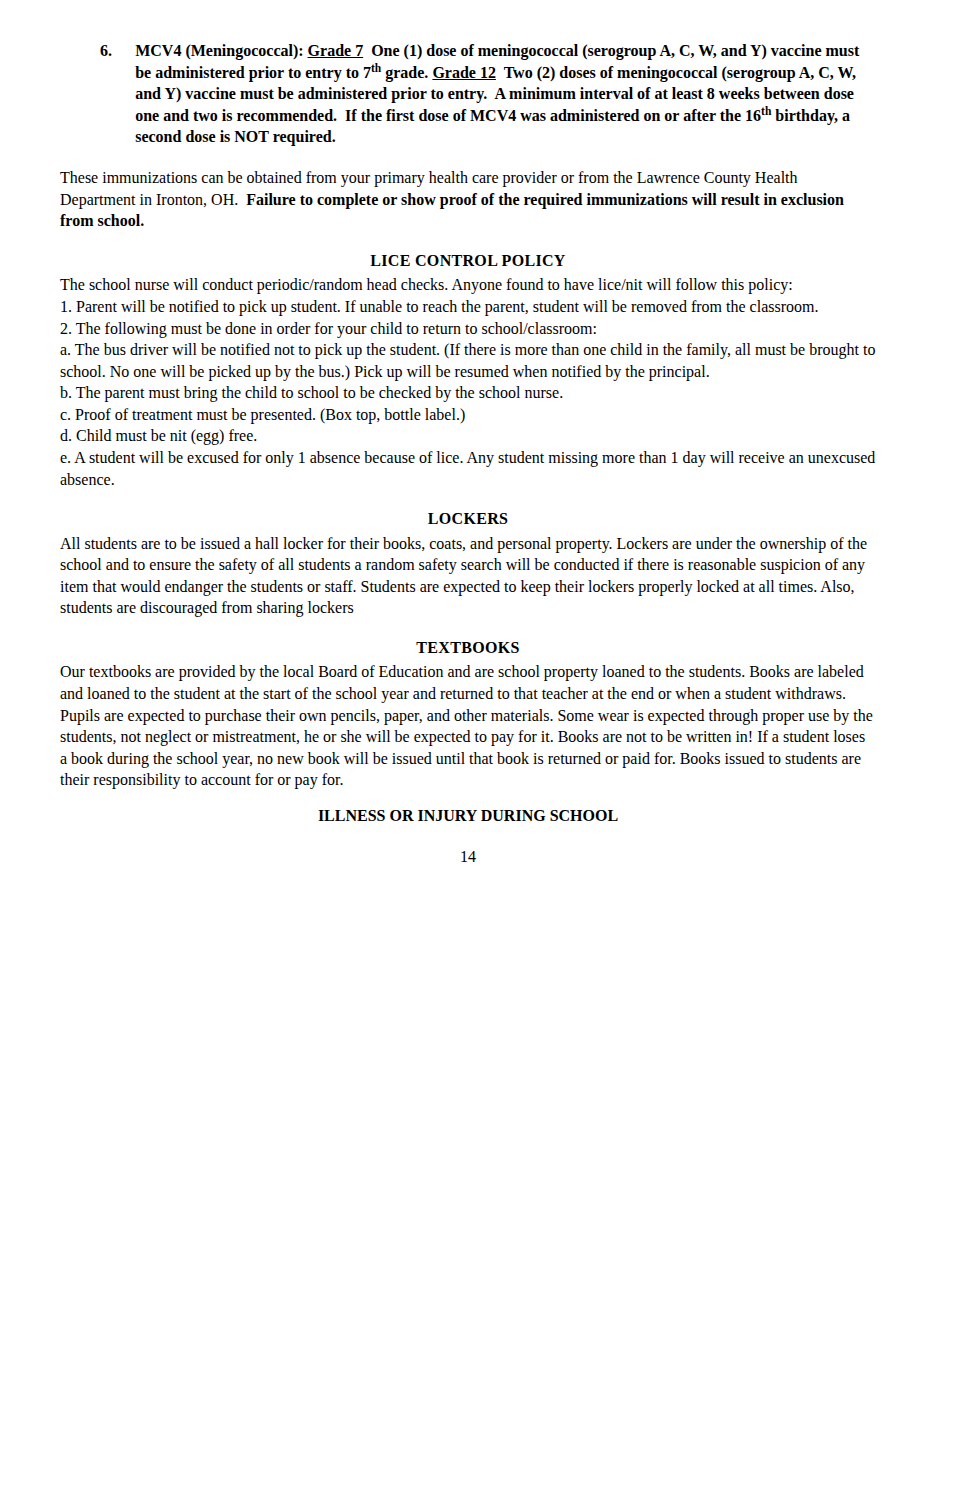6. MCV4 (Meningococcal): Grade 7 One (1) dose of meningococcal (serogroup A, C, W, and Y) vaccine must be administered prior to entry to 7th grade. Grade 12 Two (2) doses of meningococcal (serogroup A, C, W, and Y) vaccine must be administered prior to entry. A minimum interval of at least 8 weeks between dose one and two is recommended. If the first dose of MCV4 was administered on or after the 16th birthday, a second dose is NOT required.
These immunizations can be obtained from your primary health care provider or from the Lawrence County Health Department in Ironton, OH. Failure to complete or show proof of the required immunizations will result in exclusion from school.
LICE CONTROL POLICY
The school nurse will conduct periodic/random head checks. Anyone found to have lice/nit will follow this policy:
1. Parent will be notified to pick up student. If unable to reach the parent, student will be removed from the classroom.
2. The following must be done in order for your child to return to school/classroom:
a. The bus driver will be notified not to pick up the student. (If there is more than one child in the family, all must be brought to school. No one will be picked up by the bus.) Pick up will be resumed when notified by the principal.
b. The parent must bring the child to school to be checked by the school nurse.
c. Proof of treatment must be presented. (Box top, bottle label.)
d. Child must be nit (egg) free.
e. A student will be excused for only 1 absence because of lice. Any student missing more than 1 day will receive an unexcused absence.
LOCKERS
All students are to be issued a hall locker for their books, coats, and personal property. Lockers are under the ownership of the school and to ensure the safety of all students a random safety search will be conducted if there is reasonable suspicion of any item that would endanger the students or staff. Students are expected to keep their lockers properly locked at all times. Also, students are discouraged from sharing lockers
TEXTBOOKS
Our textbooks are provided by the local Board of Education and are school property loaned to the students. Books are labeled and loaned to the student at the start of the school year and returned to that teacher at the end or when a student withdraws. Pupils are expected to purchase their own pencils, paper, and other materials. Some wear is expected through proper use by the students, not neglect or mistreatment, he or she will be expected to pay for it. Books are not to be written in! If a student loses a book during the school year, no new book will be issued until that book is returned or paid for. Books issued to students are their responsibility to account for or pay for.
ILLNESS OR INJURY DURING SCHOOL
14